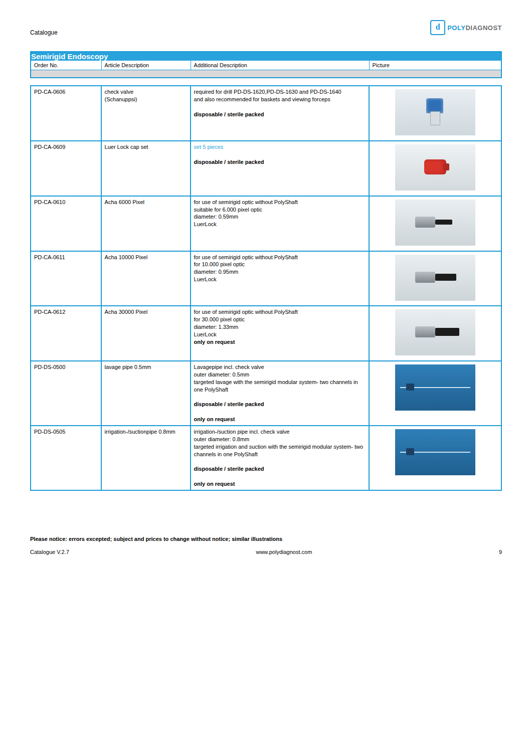Catalogue
dPOLY DIAGNOST
| Semirigid Endoscopy |
| Order No. | Article Description | Additional Description | Picture |
| PD-CA-0606 | check valve (Schanuppsi) | required for drill PD-DS-1620,PD-DS-1630 and PD-DS-1640 and also recommended for baskets and viewing forceps disposable / sterile packed | |
| PD-CA-0609 | Luer Lock cap set | set 5 pieces disposable / sterile packed | |
| PD-CA-0610 | Acha 6000 Pixel | for use of semirigid optic without PolyShaft suitable for 6.000 pixel optic diameter: 0.59mm LuerLock | |
| PD-CA-0611 | Acha 10000 Pixel | for use of semirigid optic without PolyShaft for 10.000 pixel optic diameter: 0.95mm LuerLock | |
| PD-CA-0612 | Acha 30000 Pixel | for use of semirigid optic without PolyShaft for 30.000 pixel optic diameter: 1.33mm LuerLock only on request | |
| PD-DS-0500 | lavage pipe 0.5mm | Lavagepipe incl. check valve outer diameter: 0.5mm targeted lavage with the semirigid modular system- two channels in one PolyShaft disposable / sterile packed only on request | |
| PD-DS-0505 | irrigation-/suctionpipe 0.8mm | irrigation-/suction pipe incl. check valve outer diameter: 0.8mm targeted irrigation and suction with the semirigid modular system- two channels in one PolyShaft disposable / sterile packed only on request | |
Please notice: errors excepted; subject and prices to change without notice; similar illustrations
Catalogue V.2.7
www.polydiagnost.com
9